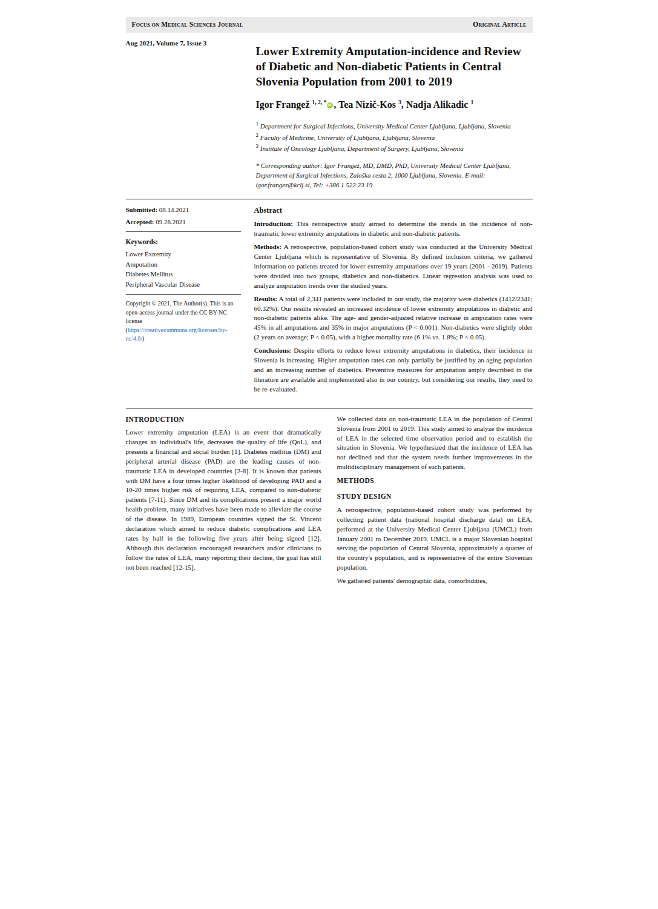Focus on Medical Sciences Journal Original Article
Aug 2021, Volume 7, Issue 3
Lower Extremity Amputation-incidence and Review of Diabetic and Non-diabetic Patients in Central Slovenia Population from 2001 to 2019
Igor Frangež 1, 2, * , Tea Nizič-Kos 3, Nadja Alikadic 1
1 Department for Surgical Infections, University Medical Center Ljubljana, Ljubljana, Slovenia
2 Faculty of Medicine, University of Ljubljana, Ljubljana, Slovenia
3 Institute of Oncology Ljubljana, Department of Surgery, Ljubljana, Slovenia
* Corresponding author: Igor Frangež, MD, DMD, PhD, University Medical Center Ljubljana, Department of Surgical Infections, Zaloška cesta 2, 1000 Ljubljana, Slovenia. E-mail: igor.frangez@kclj.si, Tel: +386 1 522 23 19
Submitted: 08.14.2021
Accepted: 09.28.2021
Keywords:
Lower Extremity
Amputation
Diabetes Mellitus
Peripheral Vascular Disease
Copyright © 2021, The Author(s). This is an open-access journal under the CC BY-NC license (https://creativecommons.org/licenses/by-nc/4.0/)
Abstract
Introduction: This retrospective study aimed to determine the trends in the incidence of non-traumatic lower extremity amputations in diabetic and non-diabetic patients.
Methods: A retrospective, population-based cohort study was conducted at the University Medical Center Ljubljana which is representative of Slovenia. By defined inclusion criteria, we gathered information on patients treated for lower extremity amputations over 19 years (2001 - 2019). Patients were divided into two groups, diabetics and non-diabetics. Linear regression analysis was used to analyze amputation trends over the studied years.
Results: A total of 2,341 patients were included in our study, the majority were diabetics (1412/2341; 60.32%). Our results revealed an increased incidence of lower extremity amputations in diabetic and non-diabetic patients alike. The age- and gender-adjusted relative increase in amputation rates were 45% in all amputations and 35% in major amputations (P < 0.001). Non-diabetics were slightly older (2 years on average; P < 0.05), with a higher mortality rate (6.1% vs. 1.8%; P < 0.05).
Conclusions: Despite efforts to reduce lower extremity amputations in diabetics, their incidence in Slovenia is increasing. Higher amputation rates can only partially be justified by an aging population and an increasing number of diabetics. Preventive measures for amputation amply described in the literature are available and implemented also in our country, but considering our results, they need to be re-evaluated.
INTRODUCTION
Lower extremity amputation (LEA) is an event that dramatically changes an individual's life, decreases the quality of life (QoL), and presents a financial and social burden [1]. Diabetes mellitus (DM) and peripheral arterial disease (PAD) are the leading causes of non-traumatic LEA in developed countries [2-8]. It is known that patients with DM have a four times higher likelihood of developing PAD and a 10-20 times higher risk of requiring LEA, compared to non-diabetic patients [7-11]. Since DM and its complications present a major world health problem, many initiatives have been made to alleviate the course of the disease. In 1989, European countries signed the St. Vincent declaration which aimed to reduce diabetic complications and LEA rates by half in the following five years after being signed [12]. Although this declaration encouraged researchers and/or clinicians to follow the rates of LEA, many reporting their decline, the goal has still not been reached [12-15].
We collected data on non-traumatic LEA in the population of Central Slovenia from 2001 to 2019. This study aimed to analyze the incidence of LEA in the selected time observation period and to establish the situation in Slovenia. We hypothesized that the incidence of LEA has not declined and that the system needs further improvements in the multidisciplinary management of such patients.
METHODS
STUDY DESIGN
A retrospective, population-based cohort study was performed by collecting patient data (national hospital discharge data) on LEA, performed at the University Medical Center Ljubljana (UMCL) from January 2001 to December 2019. UMCL is a major Slovenian hospital serving the population of Central Slovenia, approximately a quarter of the country's population, and is representative of the entire Slovenian population.
We gathered patients' demographic data, comorbidities,